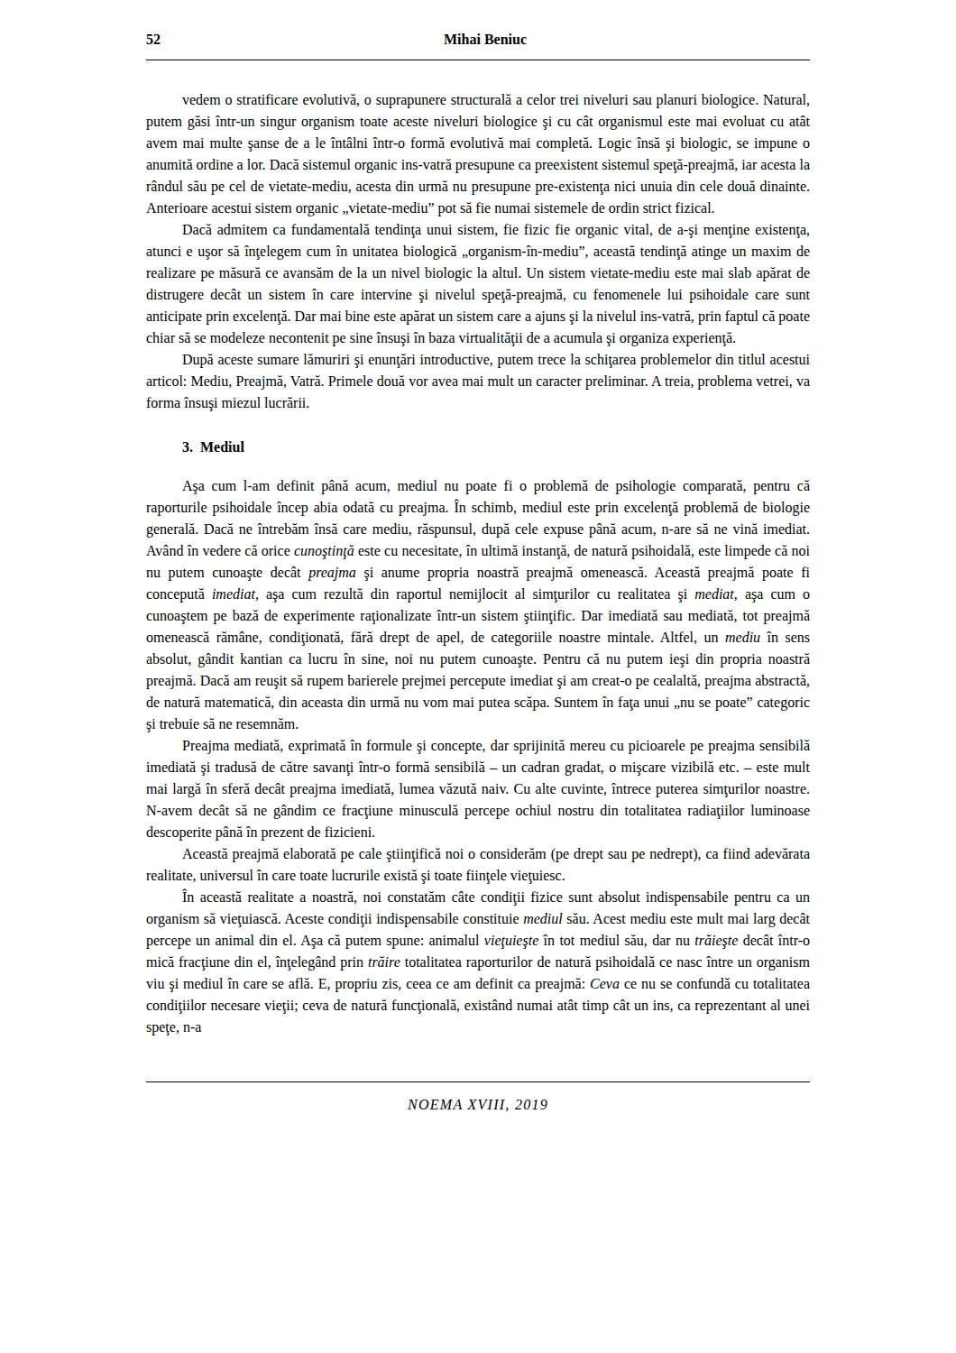52 Mihai Beniuc
vedem o stratificare evolutivă, o suprapunere structurală a celor trei niveluri sau planuri biologice. Natural, putem găsi într-un singur organism toate aceste niveluri biologice şi cu cât organismul este mai evoluat cu atât avem mai multe şanse de a le întâlni într-o formă evolutivă mai completă. Logic însă şi biologic, se impune o anumită ordine a lor. Dacă sistemul organic ins-vatră presupune ca preexistent sistemul speţă-preajmă, iar acesta la rândul său pe cel de vietate-mediu, acesta din urmă nu presupune pre-existenţa nici unuia din cele două dinainte. Anterioare acestui sistem organic „vietate-mediu” pot să fie numai sistemele de ordin strict fizical.
Dacă admitem ca fundamentală tendinţa unui sistem, fie fizic fie organic vital, de a-şi menţine existenţa, atunci e uşor să înţelegem cum în unitatea biologică „organism-în-mediu”, această tendinţă atinge un maxim de realizare pe măsură ce avansăm de la un nivel biologic la altul. Un sistem vietate-mediu este mai slab apărat de distrugere decât un sistem în care intervine şi nivelul speţă-preajmă, cu fenomenele lui psihoidale care sunt anticipate prin excelenţă. Dar mai bine este apărat un sistem care a ajuns şi la nivelul ins-vatră, prin faptul că poate chiar să se modeleze necontenit pe sine însuşi în baza virtualităţii de a acumula şi organiza experienţă.
După aceste sumare lămuriri şi enunţări introductive, putem trece la schiţarea problemelor din titlul acestui articol: Mediu, Preajmă, Vatră. Primele două vor avea mai mult un caracter preliminar. A treia, problema vetrei, va forma însuşi miezul lucrării.
3. Mediul
Aşa cum l-am definit până acum, mediul nu poate fi o problemă de psihologie comparată, pentru că raporturile psihoidale încep abia odată cu preajma. În schimb, mediul este prin excelenţă problemă de biologie generală. Dacă ne întrebăm însă care mediu, răspunsul, după cele expuse până acum, n-are să ne vină imediat. Având în vedere că orice cunoştinţă este cu necesitate, în ultimă instanţă, de natură psihoidală, este limpede că noi nu putem cunoaşte decât preajma şi anume propria noastră preajmă omenească. Această preajmă poate fi concepută imediat, aşa cum rezultă din raportul nemijlocit al simţurilor cu realitatea şi mediat, aşa cum o cunoaştem pe bază de experimente raţionalizate într-un sistem ştiinţific. Dar imediată sau mediată, tot preajmă omenească rămâne, condiţionată, fără drept de apel, de categoriile noastre mintale. Altfel, un mediu în sens absolut, gândit kantian ca lucru în sine, noi nu putem cunoaşte. Pentru că nu putem ieşi din propria noastră preajmă. Dacă am reuşit să rupem barierele prejmei percepute imediat şi am creat-o pe cealaltă, preajma abstractă, de natură matematică, din aceasta din urmă nu vom mai putea scăpa. Suntem în faţa unui „nu se poate” categoric şi trebuie să ne resemnăm.
Preajma mediată, exprimată în formule şi concepte, dar sprijinită mereu cu picioarele pe preajma sensibilă imediată şi tradusă de către savanţi într-o formă sensibilă – un cadran gradat, o mişcare vizibilă etc. – este mult mai largă în sferă decât preajma imediată, lumea văzută naiv. Cu alte cuvinte, întrece puterea simţurilor noastre. N-avem decât să ne gândim ce fracţiune minusculă percepe ochiul nostru din totalitatea radiaţiilor luminoase descoperite până în prezent de fizicieni.
Această preajmă elaborată pe cale ştiinţifică noi o considerăm (pe drept sau pe nedrept), ca fiind adevărata realitate, universul în care toate lucrurile există şi toate fiinţele vieţuiesc.
În această realitate a noastră, noi constatăm câte condiţii fizice sunt absolut indispensabile pentru ca un organism să vieţuiască. Aceste condiţii indispensabile constituie mediul său. Acest mediu este mult mai larg decât percepe un animal din el. Aşa că putem spune: animalul vieţuieşte în tot mediul său, dar nu trăieşte decât într-o mică fracţiune din el, înţelegând prin trăire totalitatea raporturilor de natură psihoidală ce nasc între un organism viu şi mediul în care se află. E, propriu zis, ceea ce am definit ca preajmă: Ceva ce nu se confundă cu totalitatea condiţiilor necesare vieţii; ceva de natură funcţională, existând numai atât timp cât un ins, ca reprezentant al unei speţe, n-a
NOEMA XVIII, 2019